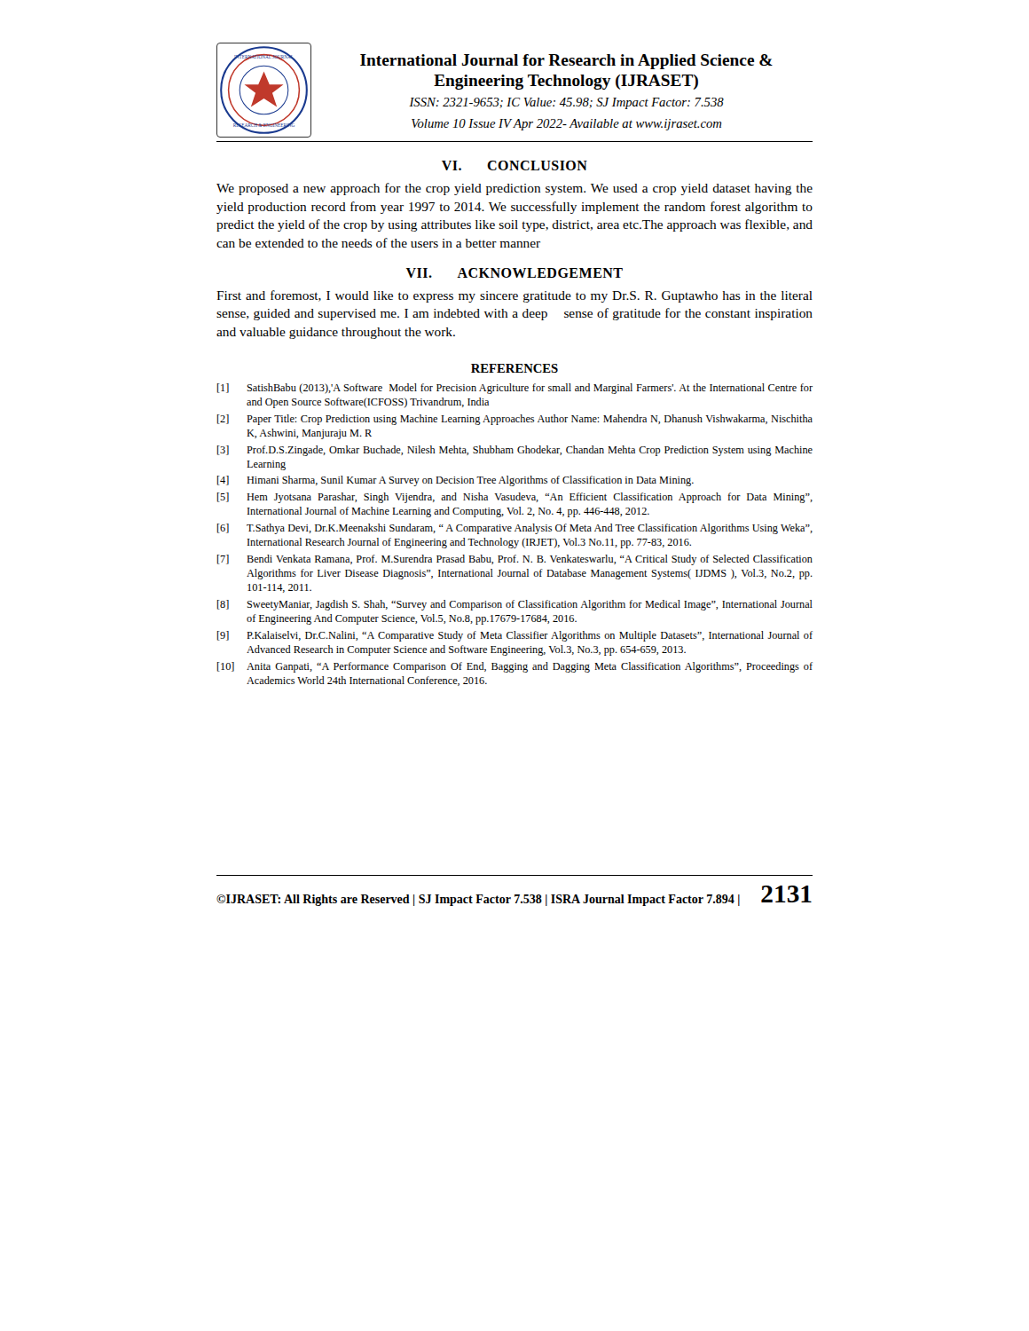INTERNATIONAL JOURNAL RESEARCH & ENGINEERING
International Journal for Research in Applied Science & Engineering Technology (IJRASET)
ISSN: 2321-9653; IC Value: 45.98; SJ Impact Factor: 7.538
Volume 10 Issue IV Apr 2022- Available at www.ijraset.com
VI. CONCLUSION
We proposed a new approach for the crop yield prediction system. We used a crop yield dataset having the yield production record from year 1997 to 2014. We successfully implement the random forest algorithm to predict the yield of the crop by using attributes like soil type, district, area etc.The approach was flexible, and can be extended to the needs of the users in a better manner
VII. ACKNOWLEDGEMENT
First and foremost, I would like to express my sincere gratitude to my Dr.S. R. Guptawho has in the literal sense, guided and supervised me. I am indebted with a deep sense of gratitude for the constant inspiration and valuable guidance throughout the work.
REFERENCES
SatishBabu (2013),'A Software Model for Precision Agriculture for small and Marginal Farmers'. At the International Centre for and Open Source Software(ICFOSS) Trivandrum, India
Paper Title: Crop Prediction using Machine Learning Approaches Author Name: Mahendra N, Dhanush Vishwakarma, Nischitha K, Ashwini, Manjuraju M. R
Prof.D.S.Zingade, Omkar Buchade, Nilesh Mehta, Shubham Ghodekar, Chandan Mehta Crop Prediction System using Machine Learning
Himani Sharma, Sunil Kumar A Survey on Decision Tree Algorithms of Classification in Data Mining.
Hem Jyotsana Parashar, Singh Vijendra, and Nisha Vasudeva, “An Efficient Classification Approach for Data Mining”, International Journal of Machine Learning and Computing, Vol. 2, No. 4, pp. 446-448, 2012.
T.Sathya Devi, Dr.K.Meenakshi Sundaram, “ A Comparative Analysis Of Meta And Tree Classification Algorithms Using Weka”, International Research Journal of Engineering and Technology (IRJET), Vol.3 No.11, pp. 77-83, 2016.
Bendi Venkata Ramana, Prof. M.Surendra Prasad Babu, Prof. N. B. Venkateswarlu, “A Critical Study of Selected Classification Algorithms for Liver Disease Diagnosis”, International Journal of Database Management Systems( IJDMS ), Vol.3, No.2, pp. 101-114, 2011.
SweetyManiar, Jagdish S. Shah, “Survey and Comparison of Classification Algorithm for Medical Image”, International Journal of Engineering And Computer Science, Vol.5, No.8, pp.17679-17684, 2016.
P.Kalaiselvi, Dr.C.Nalini, “A Comparative Study of Meta Classifier Algorithms on Multiple Datasets”, International Journal of Advanced Research in Computer Science and Software Engineering, Vol.3, No.3, pp. 654-659, 2013.
Anita Ganpati, “A Performance Comparison Of End, Bagging and Dagging Meta Classification Algorithms”, Proceedings of Academics World 24th International Conference, 2016.
©IJRASET: All Rights are Reserved | SJ Impact Factor 7.538 | ISRA Journal Impact Factor 7.894 |
2131